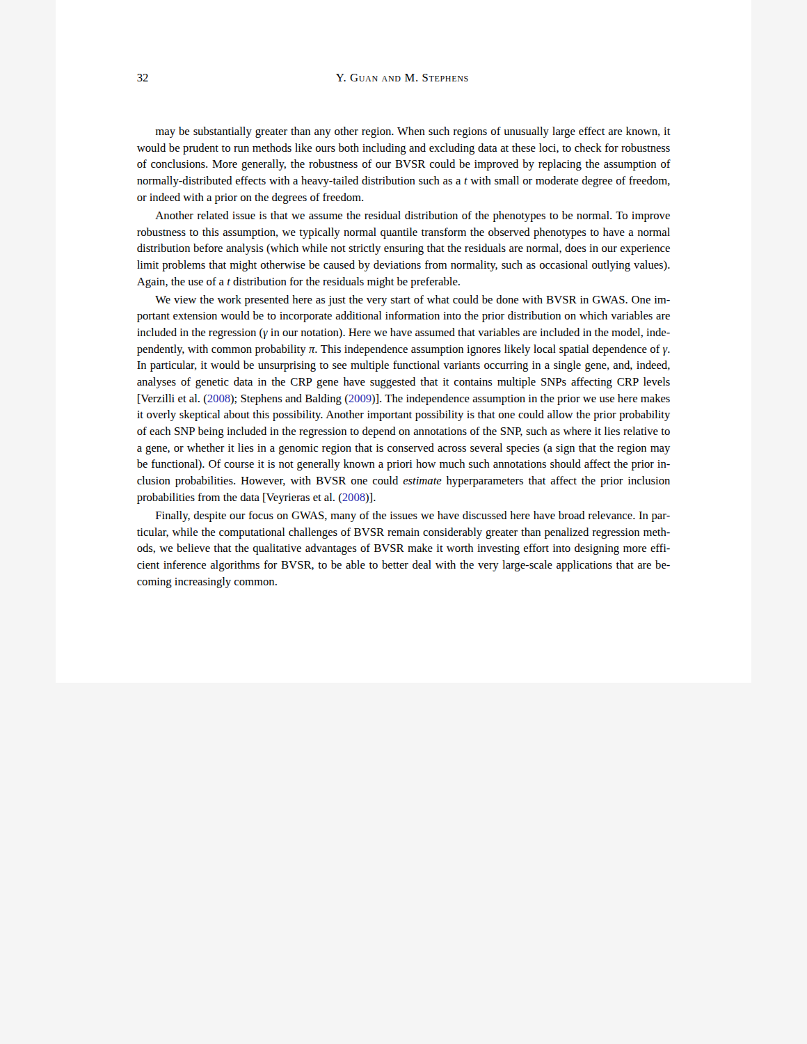32 Y. Guan and M. Stephens
may be substantially greater than any other region. When such regions of unusually large effect are known, it would be prudent to run methods like ours both including and excluding data at these loci, to check for robustness of conclusions. More generally, the robustness of our BVSR could be improved by replacing the assumption of normally-distributed effects with a heavy-tailed distribution such as a t with small or moderate degree of freedom, or indeed with a prior on the degrees of freedom.
Another related issue is that we assume the residual distribution of the phenotypes to be normal. To improve robustness to this assumption, we typically normal quantile transform the observed phenotypes to have a normal distribution before analysis (which while not strictly ensuring that the residuals are normal, does in our experience limit problems that might otherwise be caused by deviations from normality, such as occasional outlying values). Again, the use of a t distribution for the residuals might be preferable.
We view the work presented here as just the very start of what could be done with BVSR in GWAS. One important extension would be to incorporate additional information into the prior distribution on which variables are included in the regression (γ in our notation). Here we have assumed that variables are included in the model, independently, with common probability π. This independence assumption ignores likely local spatial dependence of γ. In particular, it would be unsurprising to see multiple functional variants occurring in a single gene, and, indeed, analyses of genetic data in the CRP gene have suggested that it contains multiple SNPs affecting CRP levels [Verzilli et al. (2008); Stephens and Balding (2009)]. The independence assumption in the prior we use here makes it overly skeptical about this possibility. Another important possibility is that one could allow the prior probability of each SNP being included in the regression to depend on annotations of the SNP, such as where it lies relative to a gene, or whether it lies in a genomic region that is conserved across several species (a sign that the region may be functional). Of course it is not generally known a priori how much such annotations should affect the prior inclusion probabilities. However, with BVSR one could estimate hyperparameters that affect the prior inclusion probabilities from the data [Veyrieras et al. (2008)].
Finally, despite our focus on GWAS, many of the issues we have discussed here have broad relevance. In particular, while the computational challenges of BVSR remain considerably greater than penalized regression methods, we believe that the qualitative advantages of BVSR make it worth investing effort into designing more efficient inference algorithms for BVSR, to be able to better deal with the very large-scale applications that are becoming increasingly common.